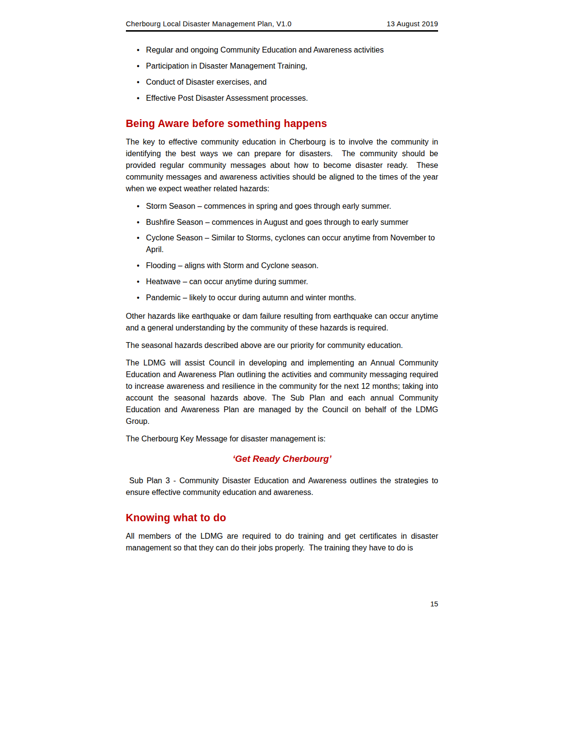Cherbourg Local Disaster Management Plan, V1.0
13 August 2019
Regular and ongoing Community Education and Awareness activities
Participation in Disaster Management Training,
Conduct of Disaster exercises, and
Effective Post Disaster Assessment processes.
Being Aware before something happens
The key to effective community education in Cherbourg is to involve the community in identifying the best ways we can prepare for disasters. The community should be provided regular community messages about how to become disaster ready. These community messages and awareness activities should be aligned to the times of the year when we expect weather related hazards:
Storm Season – commences in spring and goes through early summer.
Bushfire Season – commences in August and goes through to early summer
Cyclone Season – Similar to Storms, cyclones can occur anytime from November to April.
Flooding – aligns with Storm and Cyclone season.
Heatwave – can occur anytime during summer.
Pandemic – likely to occur during autumn and winter months.
Other hazards like earthquake or dam failure resulting from earthquake can occur anytime and a general understanding by the community of these hazards is required.
The seasonal hazards described above are our priority for community education.
The LDMG will assist Council in developing and implementing an Annual Community Education and Awareness Plan outlining the activities and community messaging required to increase awareness and resilience in the community for the next 12 months; taking into account the seasonal hazards above. The Sub Plan and each annual Community Education and Awareness Plan are managed by the Council on behalf of the LDMG Group.
The Cherbourg Key Message for disaster management is:
‘Get Ready Cherbourg’
Sub Plan 3 - Community Disaster Education and Awareness outlines the strategies to ensure effective community education and awareness.
Knowing what to do
All members of the LDMG are required to do training and get certificates in disaster management so that they can do their jobs properly. The training they have to do is
15